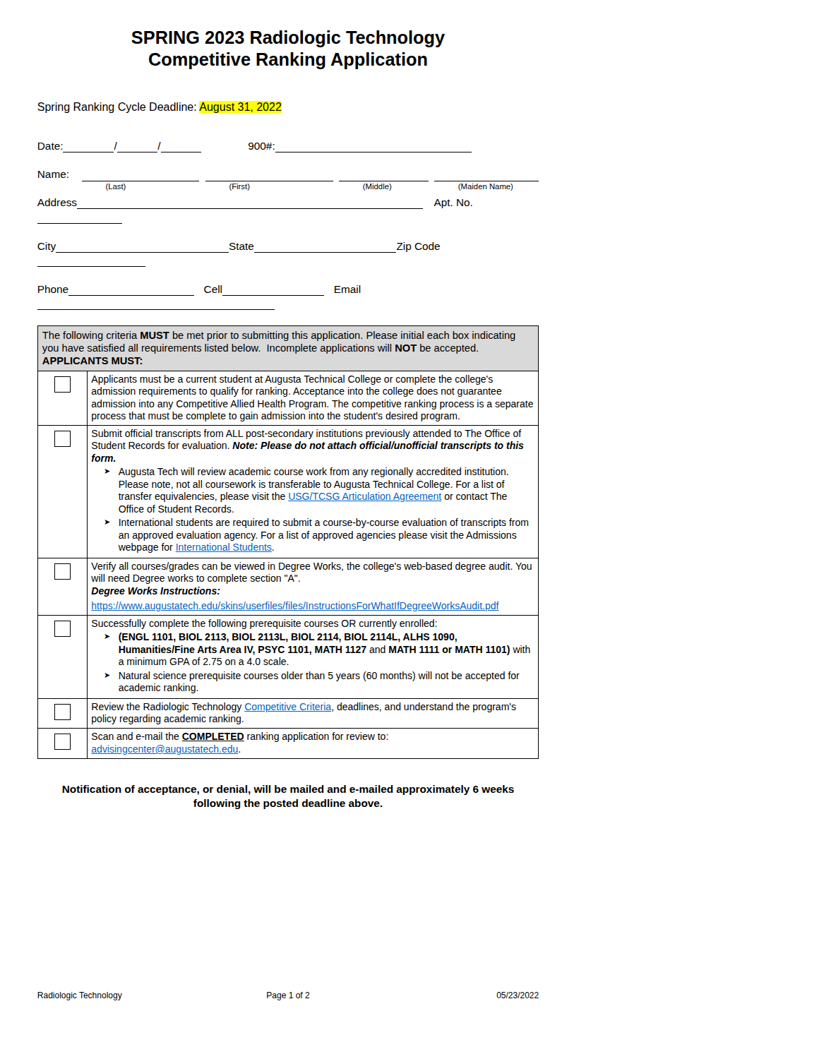SPRING 2023 Radiologic TechnologyCompetitive Ranking Application
Spring Ranking Cycle Deadline: August 31, 2022
Date: / / 900#:
| Name: | | | | | | | |
| | (Last) | | (First) | | (Middle) | | (Maiden Name) |
Address Apt. No.
City State Zip Code
Phone Cell Email
| The following criteria MUST be met prior to submitting this application. Please initial each box indicating you have satisfied all requirements listed below. Incomplete applications will NOT be accepted. APPLICANTS MUST: |
| | Applicants must be a current student at Augusta Technical College or complete the college's admission requirements to qualify for ranking. Acceptance into the college does not guarantee admission into any Competitive Allied Health Program. The competitive ranking process is a separate process that must be complete to gain admission into the student's desired program. |
| | Submit official transcripts from ALL post-secondary institutions previously attended to The Office of Student Records for evaluation. Note: Please do not attach official/unofficial transcripts to this form. Augusta Tech will review academic course work from any regionally accredited institution. Please note, not all coursework is transferable to Augusta Technical College. For a list of transfer equivalencies, please visit the USG/TCSG Articulation Agreement or contact The Office of Student Records. International students are required to submit a course-by-course evaluation of transcripts from an approved evaluation agency. For a list of approved agencies please visit the Admissions webpage for International Students . |
| | Verify all courses/grades can be viewed in Degree Works, the college's web-based degree audit. You will need Degree works to complete section "A". Degree Works Instructions: https://www.augustatech.edu/skins/userfiles/files/InstructionsForWhatIfDegreeWorksAudit.pdf |
| | Successfully complete the following prerequisite courses OR currently enrolled: (ENGL 1101, BIOL 2113, BIOL 2113L, BIOL 2114, BIOL 2114L, ALHS 1090, Humanities/Fine Arts Area IV, PSYC 1101, MATH 1127 and MATH 1111 or MATH 1101) with a minimum GPA of 2.75 on a 4.0 scale. Natural science prerequisite courses older than 5 years (60 months) will not be accepted for academic ranking. |
| | Review the Radiologic Technology Competitive Criteria , deadlines, and understand the program's policy regarding academic ranking. |
| | Scan and e-mail the COMPLETED ranking application for review to: advisingcenter@augustatech.edu . |
Notification of acceptance, or denial, will be mailed and e-mailed approximately 6 weeks following the posted deadline above.
Radiologic Technology
Page 1 of 2
05/23/2022